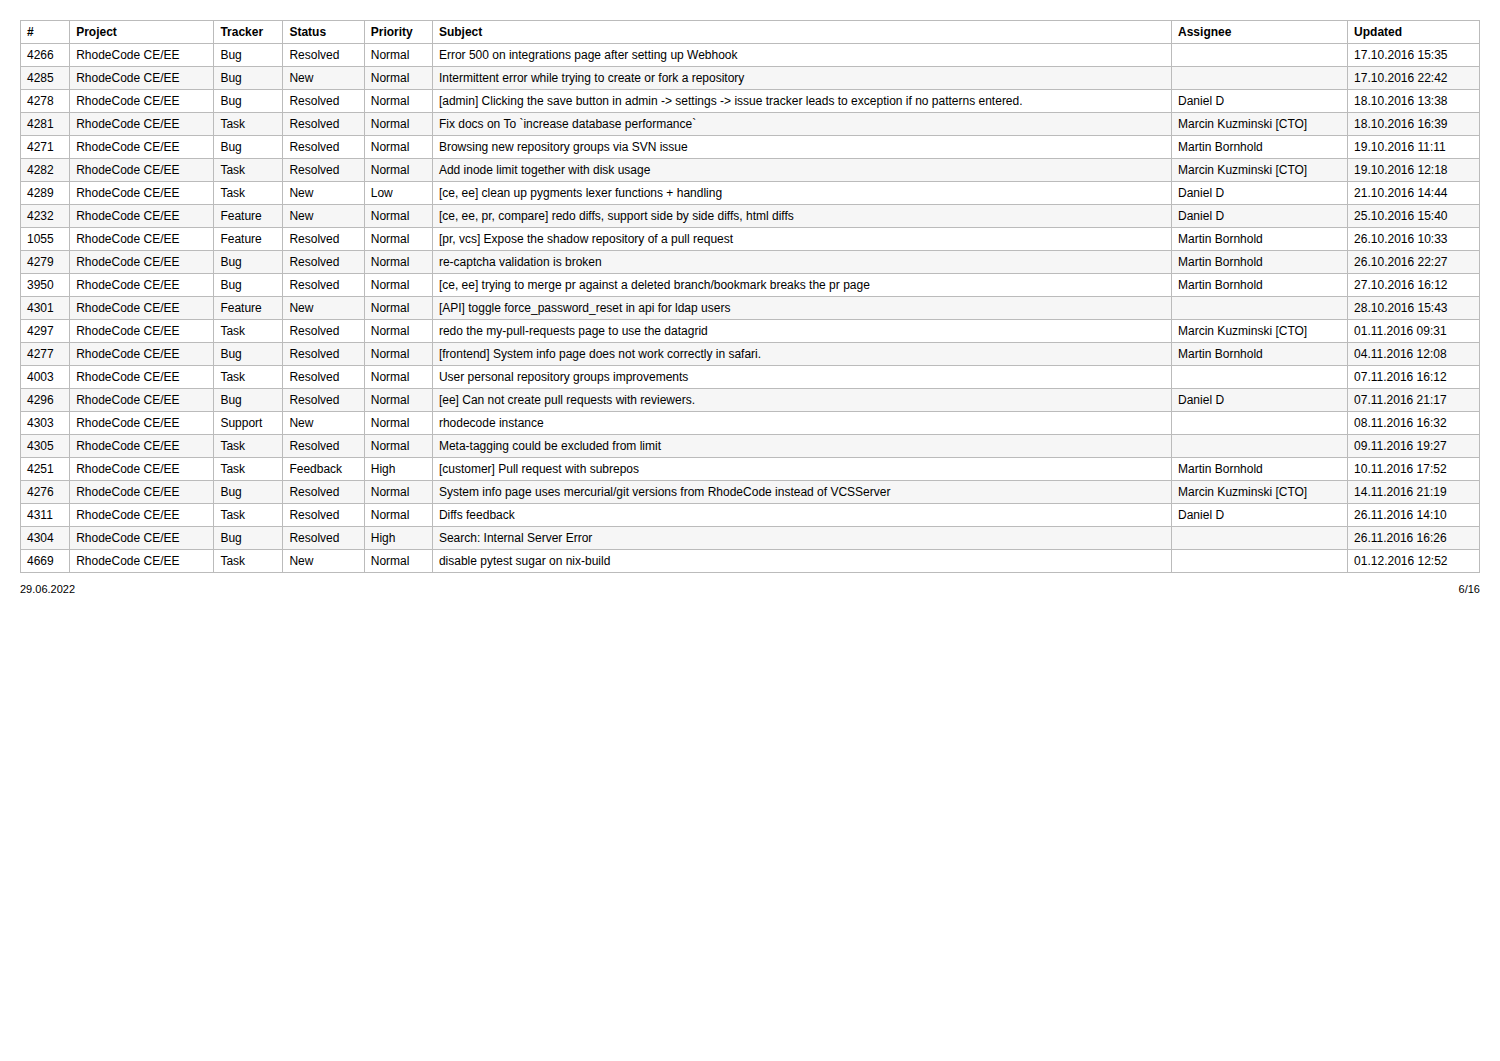| # | Project | Tracker | Status | Priority | Subject | Assignee | Updated |
| --- | --- | --- | --- | --- | --- | --- | --- |
| 4266 | RhodeCode CE/EE | Bug | Resolved | Normal | Error 500 on integrations page after setting up Webhook | | 17.10.2016 15:35 |
| 4285 | RhodeCode CE/EE | Bug | New | Normal | Intermittent error while trying to create or fork a repository | | 17.10.2016 22:42 |
| 4278 | RhodeCode CE/EE | Bug | Resolved | Normal | [admin] Clicking the save button in admin -> settings -> issue tracker leads to exception if no patterns entered. | Daniel D | 18.10.2016 13:38 |
| 4281 | RhodeCode CE/EE | Task | Resolved | Normal | Fix docs on To `increase database performance` | Marcin Kuzminski [CTO] | 18.10.2016 16:39 |
| 4271 | RhodeCode CE/EE | Bug | Resolved | Normal | Browsing new repository groups via SVN issue | Martin Bornhold | 19.10.2016 11:11 |
| 4282 | RhodeCode CE/EE | Task | Resolved | Normal | Add inode limit together with disk usage | Marcin Kuzminski [CTO] | 19.10.2016 12:18 |
| 4289 | RhodeCode CE/EE | Task | New | Low | [ce, ee] clean up pygments lexer functions + handling | Daniel D | 21.10.2016 14:44 |
| 4232 | RhodeCode CE/EE | Feature | New | Normal | [ce, ee, pr, compare] redo diffs, support side by side diffs, html diffs | Daniel D | 25.10.2016 15:40 |
| 1055 | RhodeCode CE/EE | Feature | Resolved | Normal | [pr, vcs] Expose the shadow repository of a pull request | Martin Bornhold | 26.10.2016 10:33 |
| 4279 | RhodeCode CE/EE | Bug | Resolved | Normal | re-captcha validation is broken | Martin Bornhold | 26.10.2016 22:27 |
| 3950 | RhodeCode CE/EE | Bug | Resolved | Normal | [ce, ee] trying to merge pr against a deleted branch/bookmark breaks the pr page | Martin Bornhold | 27.10.2016 16:12 |
| 4301 | RhodeCode CE/EE | Feature | New | Normal | [API] toggle force_password_reset in api for ldap users | | 28.10.2016 15:43 |
| 4297 | RhodeCode CE/EE | Task | Resolved | Normal | redo the my-pull-requests page to use the datagrid | Marcin Kuzminski [CTO] | 01.11.2016 09:31 |
| 4277 | RhodeCode CE/EE | Bug | Resolved | Normal | [frontend] System info page does not work correctly in safari. | Martin Bornhold | 04.11.2016 12:08 |
| 4003 | RhodeCode CE/EE | Task | Resolved | Normal | User personal repository groups improvements | | 07.11.2016 16:12 |
| 4296 | RhodeCode CE/EE | Bug | Resolved | Normal | [ee] Can not create pull requests with reviewers. | Daniel D | 07.11.2016 21:17 |
| 4303 | RhodeCode CE/EE | Support | New | Normal | rhodecode instance | | 08.11.2016 16:32 |
| 4305 | RhodeCode CE/EE | Task | Resolved | Normal | Meta-tagging could be excluded from limit | | 09.11.2016 19:27 |
| 4251 | RhodeCode CE/EE | Task | Feedback | High | [customer] Pull request with subrepos | Martin Bornhold | 10.11.2016 17:52 |
| 4276 | RhodeCode CE/EE | Bug | Resolved | Normal | System info page uses mercurial/git versions from RhodeCode instead of VCSServer | Marcin Kuzminski [CTO] | 14.11.2016 21:19 |
| 4311 | RhodeCode CE/EE | Task | Resolved | Normal | Diffs feedback | Daniel D | 26.11.2016 14:10 |
| 4304 | RhodeCode CE/EE | Bug | Resolved | High | Search: Internal Server Error | | 26.11.2016 16:26 |
| 4669 | RhodeCode CE/EE | Task | New | Normal | disable pytest sugar on nix-build | | 01.12.2016 12:52 |
29.06.2022 6/16